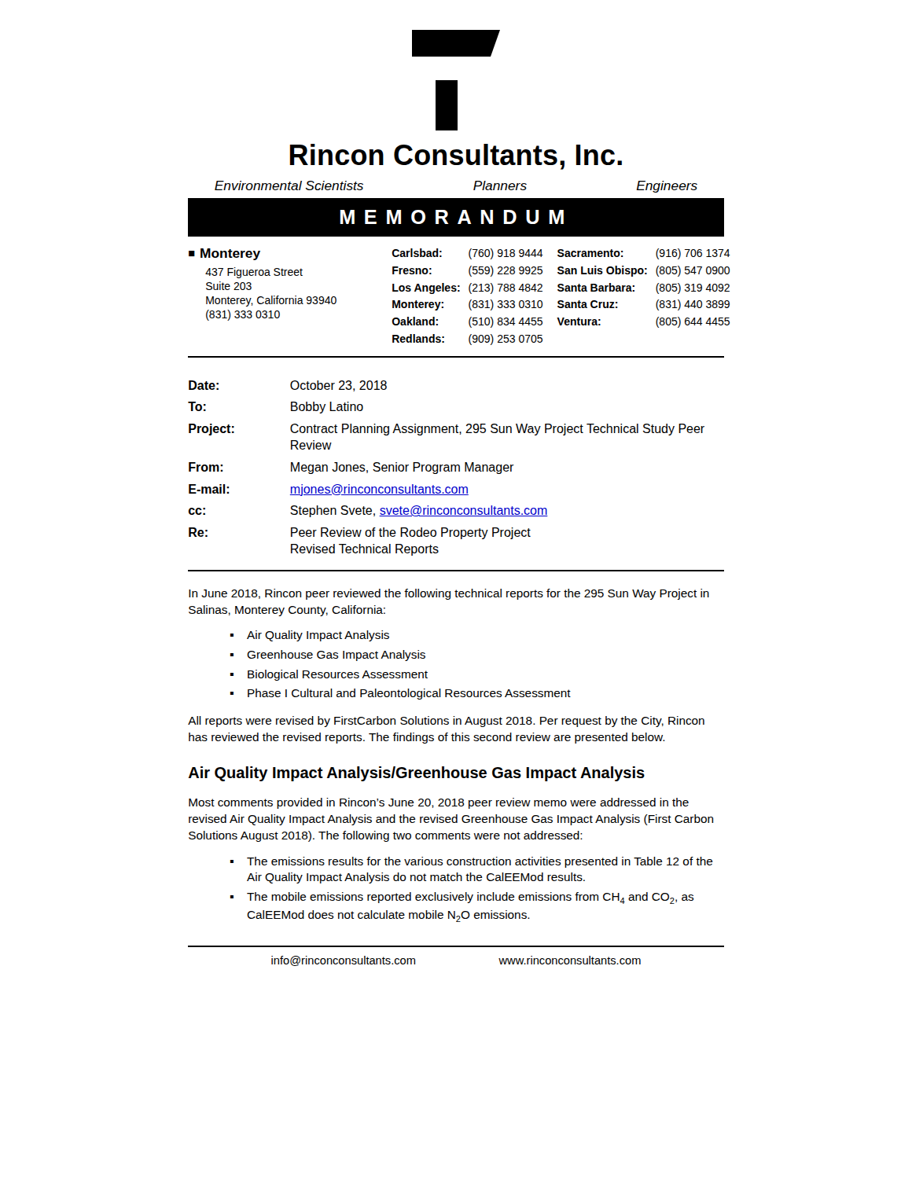rincon
Rincon Consultants, Inc.
Environmental Scientists Planners Engineers
MEMORANDUM
Monterey
437 Figueroa Street
Suite 203
Monterey, California 93940
(831) 333 0310
| Carlsbad: | (760) 918 9444 |
| Fresno: | (559) 228 9925 |
| Los Angeles: | (213) 788 4842 |
| Monterey: | (831) 333 0310 |
| Oakland: | (510) 834 4455 |
| Redlands: | (909) 253 0705 |
| Sacramento: | (916) 706 1374 |
| San Luis Obispo: | (805) 547 0900 |
| Santa Barbara: | (805) 319 4092 |
| Santa Cruz: | (831) 440 3899 |
| Ventura: | (805) 644 4455 |
| Date: | October 23, 2018 |
| To: | Bobby Latino |
| Project: | Contract Planning Assignment, 295 Sun Way Project Technical Study Peer Review |
| From: | Megan Jones, Senior Program Manager |
| E-mail: | mjones@rinconconsultants.com |
| cc: | Stephen Svete, svete@rinconconsultants.com |
| Re: | Peer Review of the Rodeo Property Project Revised Technical Reports |
In June 2018, Rincon peer reviewed the following technical reports for the 295 Sun Way Project in Salinas, Monterey County, California:
Air Quality Impact Analysis
Greenhouse Gas Impact Analysis
Biological Resources Assessment
Phase I Cultural and Paleontological Resources Assessment
All reports were revised by FirstCarbon Solutions in August 2018. Per request by the City, Rincon has reviewed the revised reports. The findings of this second review are presented below.
Air Quality Impact Analysis/Greenhouse Gas Impact Analysis
Most comments provided in Rincon’s June 20, 2018 peer review memo were addressed in the revised Air Quality Impact Analysis and the revised Greenhouse Gas Impact Analysis (First Carbon Solutions August 2018). The following two comments were not addressed:
The emissions results for the various construction activities presented in Table 12 of the Air Quality Impact Analysis do not match the CalEEMod results.
The mobile emissions reported exclusively include emissions from CH4 and CO2, as CalEEMod does not calculate mobile N2O emissions.
info@rinconconsultants.com www.rinconconsultants.com